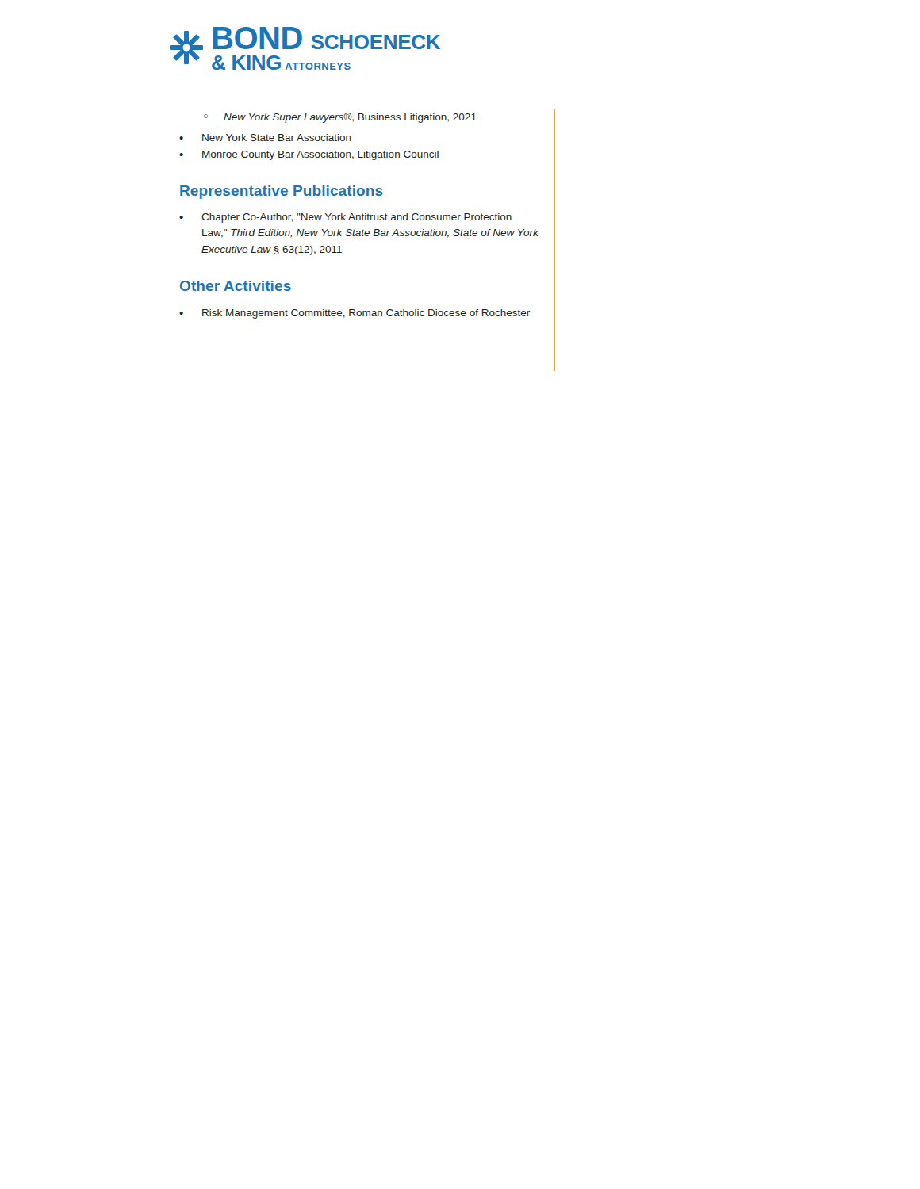BOND SCHOENECK
& KING ATTORNEYS
New York Super Lawyers®, Business Litigation, 2021
New York State Bar Association
Monroe County Bar Association, Litigation Council
Representative Publications
Chapter Co-Author, "New York Antitrust and Consumer Protection Law," Third Edition, New York State Bar Association, State of New York Executive Law § 63(12), 2011
Other Activities
Risk Management Committee, Roman Catholic Diocese of Rochester